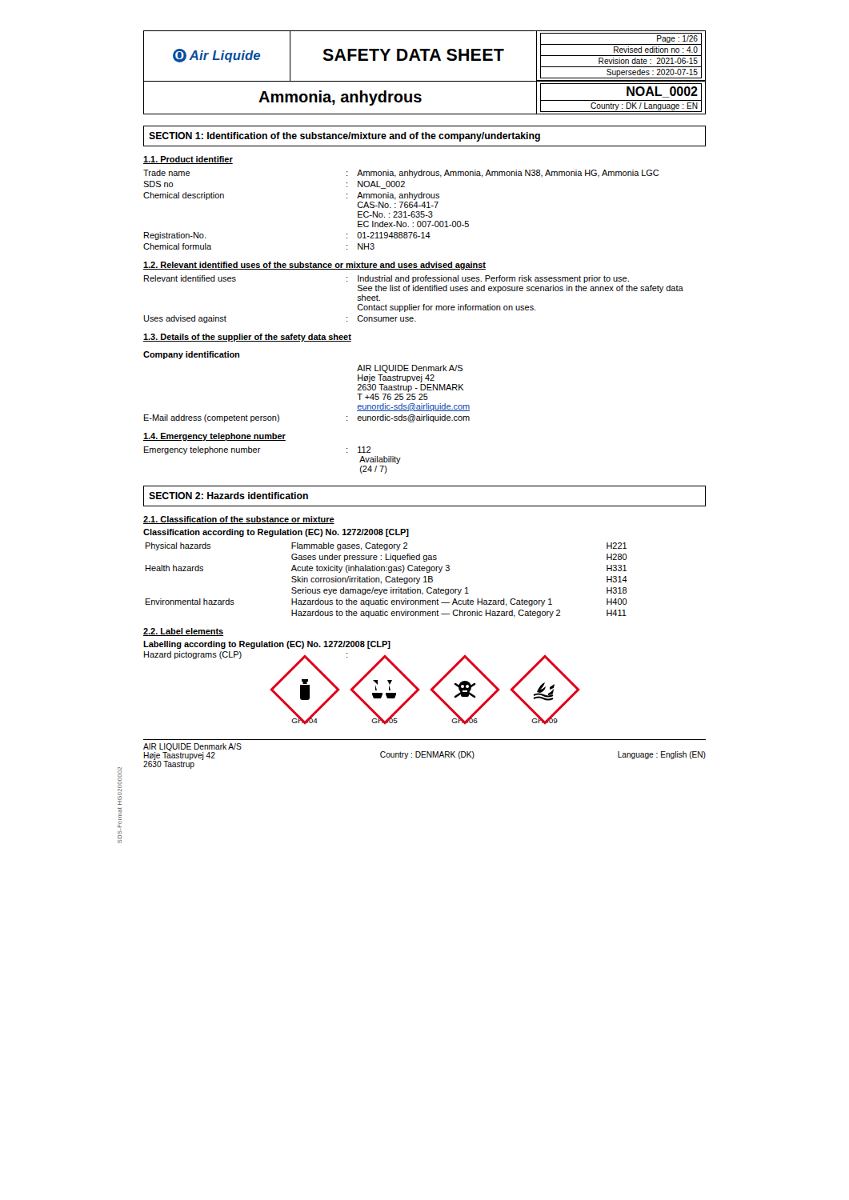| O Air Liquide | SAFETY DATA SHEET | / Page : 1/26 / / Revised edition no : 4.0 / / Revision date : 2021-06-15 / / Supersedes : 2020-07-15 / |
| Ammonia, anhydrous | / NOAL_0002 / / Country : DK / Language : EN / |
SECTION 1: Identification of the substance/mixture and of the company/undertaking
1.1. Product identifier
| Trade name | : | Ammonia, anhydrous, Ammonia, Ammonia N38, Ammonia HG, Ammonia LGC |
| SDS no | : | NOAL_0002 |
| Chemical description | : | Ammonia, anhydrous CAS-No. : 7664-41-7 EC-No. : 231-635-3 EC Index-No. : 007-001-00-5 |
| Registration-No. | : | 01-2119488876-14 |
| Chemical formula | : | NH3 |
1.2. Relevant identified uses of the substance or mixture and uses advised against
| Relevant identified uses | : | Industrial and professional uses. Perform risk assessment prior to use. See the list of identified uses and exposure scenarios in the annex of the safety data sheet. Contact supplier for more information on uses. |
| Uses advised against | : | Consumer use. |
1.3. Details of the supplier of the safety data sheet
Company identification
| | | AIR LIQUIDE Denmark A/S Høje Taastrupvej 42 2630 Taastrup - DENMARK T +45 76 25 25 25 eunordic-sds@airliquide.com |
| E-Mail address (competent person) | : | eunordic-sds@airliquide.com |
1.4. Emergency telephone number
| Emergency telephone number | : | 112 Availability (24 / 7) |
SECTION 2: Hazards identification
2.1. Classification of the substance or mixture
Classification according to Regulation (EC) No. 1272/2008 [CLP]
| Physical hazards | Flammable gases, Category 2 | H221 |
| | Gases under pressure : Liquefied gas | H280 |
| Health hazards | Acute toxicity (inhalation:gas) Category 3 | H331 |
| | Skin corrosion/irritation, Category 1B | H314 |
| | Serious eye damage/eye irritation, Category 1 | H318 |
| Environmental hazards | Hazardous to the aquatic environment — Acute Hazard, Category 1 | H400 |
| | Hazardous to the aquatic environment — Chronic Hazard, Category 2 | H411 |
2.2. Label elements
Labelling according to Regulation (EC) No. 1272/2008 [CLP]
| Hazard pictograms (CLP) | : | |
GHS04
GHS05
GHS06
GHS09
AIR LIQUIDE Denmark A/S
Høje Taastrupvej 42
2630 Taastrup
Country : DENMARK (DK)
Language : English (EN)
SDS-Format HG02000002